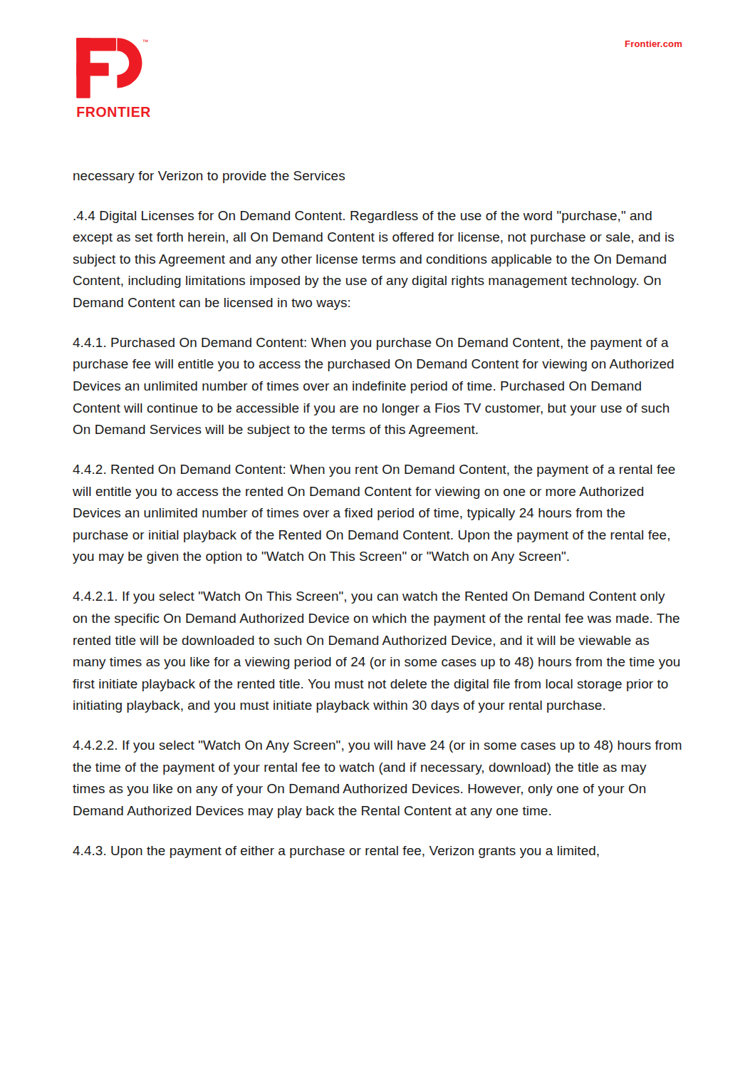FRONTIER ™
Frontier.com
necessary for Verizon to provide the Services
.4.4 Digital Licenses for On Demand Content. Regardless of the use of the word "purchase," and except as set forth herein, all On Demand Content is offered for license, not purchase or sale, and is subject to this Agreement and any other license terms and conditions applicable to the On Demand Content, including limitations imposed by the use of any digital rights management technology. On Demand Content can be licensed in two ways:
4.4.1. Purchased On Demand Content: When you purchase On Demand Content, the payment of a purchase fee will entitle you to access the purchased On Demand Content for viewing on Authorized Devices an unlimited number of times over an indefinite period of time. Purchased On Demand Content will continue to be accessible if you are no longer a Fios TV customer, but your use of such On Demand Services will be subject to the terms of this Agreement.
4.4.2. Rented On Demand Content: When you rent On Demand Content, the payment of a rental fee will entitle you to access the rented On Demand Content for viewing on one or more Authorized Devices an unlimited number of times over a fixed period of time, typically 24 hours from the purchase or initial playback of the Rented On Demand Content. Upon the payment of the rental fee, you may be given the option to "Watch On This Screen" or "Watch on Any Screen".
4.4.2.1. If you select "Watch On This Screen", you can watch the Rented On Demand Content only on the specific On Demand Authorized Device on which the payment of the rental fee was made. The rented title will be downloaded to such On Demand Authorized Device, and it will be viewable as many times as you like for a viewing period of 24 (or in some cases up to 48) hours from the time you first initiate playback of the rented title. You must not delete the digital file from local storage prior to initiating playback, and you must initiate playback within 30 days of your rental purchase.
4.4.2.2. If you select "Watch On Any Screen", you will have 24 (or in some cases up to 48) hours from the time of the payment of your rental fee to watch (and if necessary, download) the title as may times as you like on any of your On Demand Authorized Devices. However, only one of your On Demand Authorized Devices may play back the Rental Content at any one time.
4.4.3. Upon the payment of either a purchase or rental fee, Verizon grants you a limited,